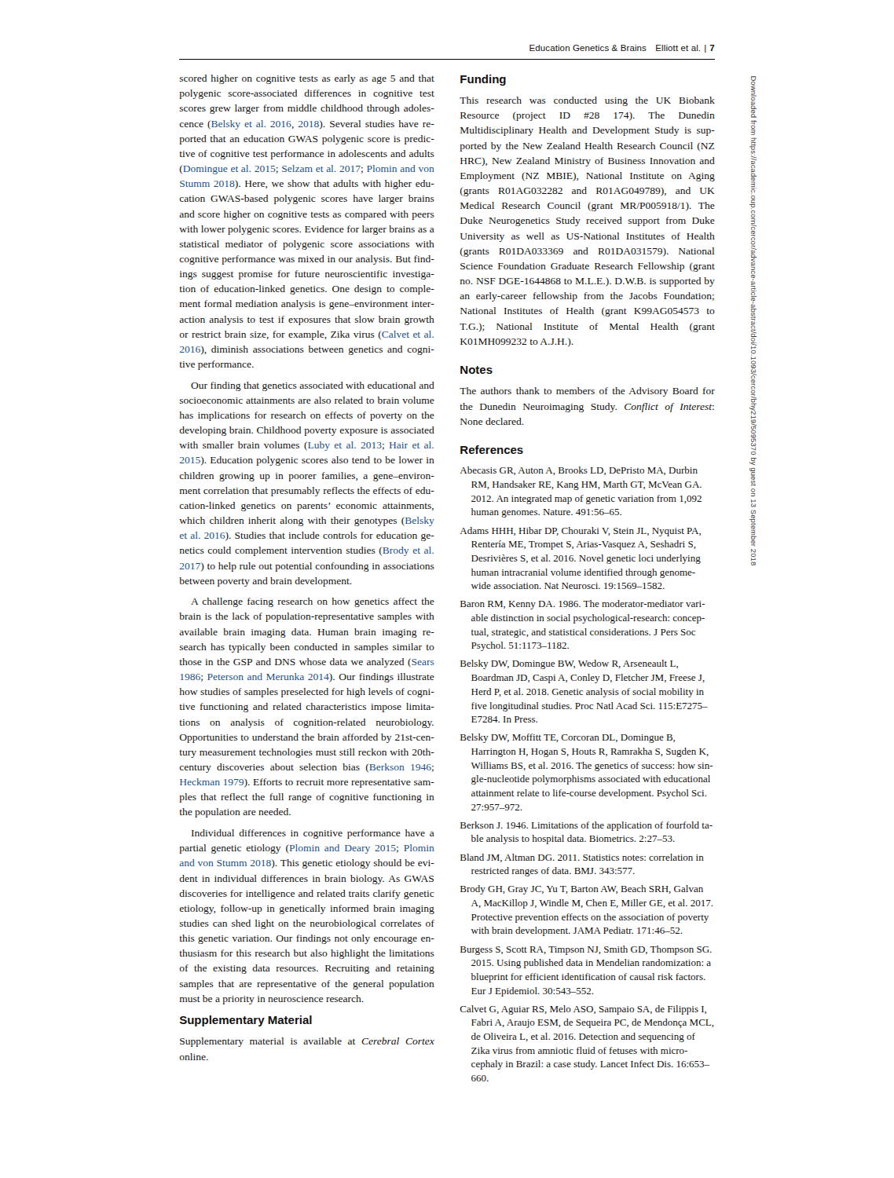Education Genetics & Brains Elliott et al.|7
Downloaded from https://academic.oup.com/cercor/advance-article-abstract/doi/10.1093/cercor/bhy219/5095370 by guest on 13 September 2018
scored higher on cognitive tests as early as age 5 and that polygenic score-associated differences in cognitive test scores grew larger from middle childhood through adolescence (Belsky et al. 2016, 2018). Several studies have reported that an education GWAS polygenic score is predictive of cognitive test performance in adolescents and adults (Domingue et al. 2015; Selzam et al. 2017; Plomin and von Stumm 2018). Here, we show that adults with higher education GWAS-based polygenic scores have larger brains and score higher on cognitive tests as compared with peers with lower polygenic scores. Evidence for larger brains as a statistical mediator of polygenic score associations with cognitive performance was mixed in our analysis. But findings suggest promise for future neuroscientific investigation of education-linked genetics. One design to complement formal mediation analysis is gene–environment interaction analysis to test if exposures that slow brain growth or restrict brain size, for example, Zika virus (Calvet et al. 2016), diminish associations between genetics and cognitive performance.
Our finding that genetics associated with educational and socioeconomic attainments are also related to brain volume has implications for research on effects of poverty on the developing brain. Childhood poverty exposure is associated with smaller brain volumes (Luby et al. 2013; Hair et al. 2015). Education polygenic scores also tend to be lower in children growing up in poorer families, a gene–environment correlation that presumably reflects the effects of education-linked genetics on parents’ economic attainments, which children inherit along with their genotypes (Belsky et al. 2016). Studies that include controls for education genetics could complement intervention studies (Brody et al. 2017) to help rule out potential confounding in associations between poverty and brain development.
A challenge facing research on how genetics affect the brain is the lack of population-representative samples with available brain imaging data. Human brain imaging research has typically been conducted in samples similar to those in the GSP and DNS whose data we analyzed (Sears 1986; Peterson and Merunka 2014). Our findings illustrate how studies of samples preselected for high levels of cognitive functioning and related characteristics impose limitations on analysis of cognition-related neurobiology. Opportunities to understand the brain afforded by 21st-century measurement technologies must still reckon with 20th-century discoveries about selection bias (Berkson 1946; Heckman 1979). Efforts to recruit more representative samples that reflect the full range of cognitive functioning in the population are needed.
Individual differences in cognitive performance have a partial genetic etiology (Plomin and Deary 2015; Plomin and von Stumm 2018). This genetic etiology should be evident in individual differences in brain biology. As GWAS discoveries for intelligence and related traits clarify genetic etiology, follow-up in genetically informed brain imaging studies can shed light on the neurobiological correlates of this genetic variation. Our findings not only encourage enthusiasm for this research but also highlight the limitations of the existing data resources. Recruiting and retaining samples that are representative of the general population must be a priority in neuroscience research.
Supplementary Material
Supplementary material is available at Cerebral Cortex online.
Funding
This research was conducted using the UK Biobank Resource (project ID #28 174). The Dunedin Multidisciplinary Health and Development Study is supported by the New Zealand Health Research Council (NZ HRC), New Zealand Ministry of Business Innovation and Employment (NZ MBIE), National Institute on Aging (grants R01AG032282 and R01AG049789), and UK Medical Research Council (grant MR/P005918/1). The Duke Neurogenetics Study received support from Duke University as well as US-National Institutes of Health (grants R01DA033369 and R01DA031579). National Science Foundation Graduate Research Fellowship (grant no. NSF DGE-1644868 to M.L.E.). D.W.B. is supported by an early-career fellowship from the Jacobs Foundation; National Institutes of Health (grant K99AG054573 to T.G.); National Institute of Mental Health (grant K01MH099232 to A.J.H.).
Notes
The authors thank to members of the Advisory Board for the Dunedin Neuroimaging Study. Conflict of Interest: None declared.
References
Abecasis GR, Auton A, Brooks LD, DePristo MA, Durbin RM, Handsaker RE, Kang HM, Marth GT, McVean GA. 2012. An integrated map of genetic variation from 1,092 human genomes. Nature. 491:56–65.
Adams HHH, Hibar DP, Chouraki V, Stein JL, Nyquist PA, Rentería ME, Trompet S, Arias-Vasquez A, Seshadri S, Desrivières S, et al. 2016. Novel genetic loci underlying human intracranial volume identified through genome-wide association. Nat Neurosci. 19:1569–1582.
Baron RM, Kenny DA. 1986. The moderator-mediator variable distinction in social psychological-research: conceptual, strategic, and statistical considerations. J Pers Soc Psychol. 51:1173–1182.
Belsky DW, Domingue BW, Wedow R, Arseneault L, Boardman JD, Caspi A, Conley D, Fletcher JM, Freese J, Herd P, et al. 2018. Genetic analysis of social mobility in five longitudinal studies. Proc Natl Acad Sci. 115:E7275–E7284. In Press.
Belsky DW, Moffitt TE, Corcoran DL, Domingue B, Harrington H, Hogan S, Houts R, Ramrakha S, Sugden K, Williams BS, et al. 2016. The genetics of success: how single-nucleotide polymorphisms associated with educational attainment relate to life-course development. Psychol Sci. 27:957–972.
Berkson J. 1946. Limitations of the application of fourfold table analysis to hospital data. Biometrics. 2:27–53.
Bland JM, Altman DG. 2011. Statistics notes: correlation in restricted ranges of data. BMJ. 343:577.
Brody GH, Gray JC, Yu T, Barton AW, Beach SRH, Galvan A, MacKillop J, Windle M, Chen E, Miller GE, et al. 2017. Protective prevention effects on the association of poverty with brain development. JAMA Pediatr. 171:46–52.
Burgess S, Scott RA, Timpson NJ, Smith GD, Thompson SG. 2015. Using published data in Mendelian randomization: a blueprint for efficient identification of causal risk factors. Eur J Epidemiol. 30:543–552.
Calvet G, Aguiar RS, Melo ASO, Sampaio SA, de Filippis I, Fabri A, Araujo ESM, de Sequeira PC, de Mendonça MCL, de Oliveira L, et al. 2016. Detection and sequencing of Zika virus from amniotic fluid of fetuses with microcephaly in Brazil: a case study. Lancet Infect Dis. 16:653–660.